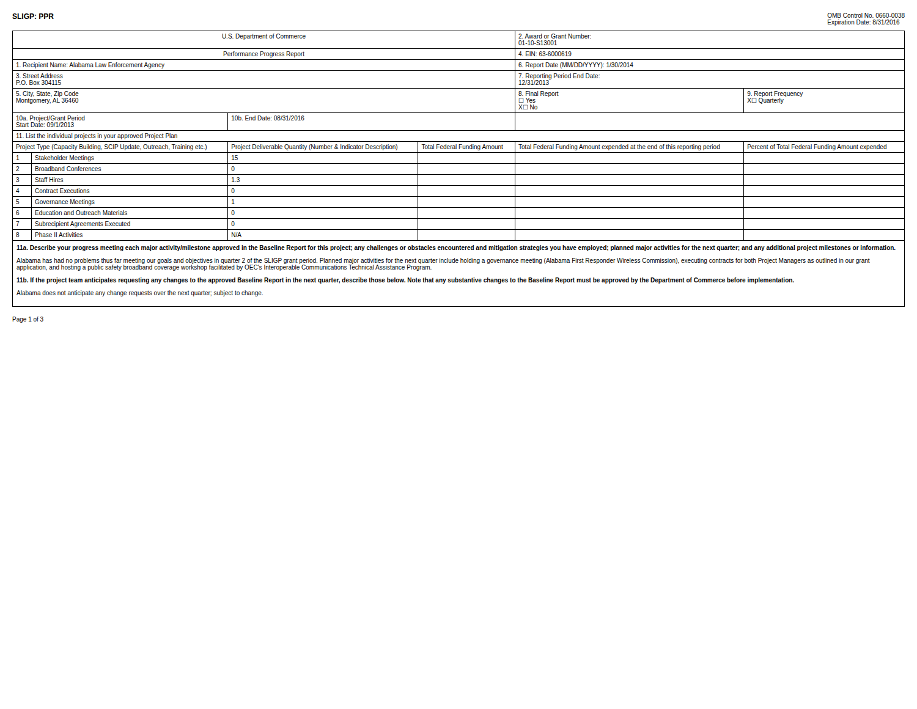SLIGP: PPR
OMB Control No. 0660-0038
Expiration Date: 8/31/2016
| U.S. Department of Commerce | 2. Award or Grant Number: 01-10-S13001 |
| Performance Progress Report | 4. EIN: 63-6000619 |
| 1. Recipient Name: Alabama Law Enforcement Agency | 6. Report Date (MM/DD/YYYY): 1/30/2014 |
| 3. Street Address P.O. Box 304115 | 7. Reporting Period End Date: 12/31/2013 |
| 5. City, State, Zip Code Montgomery, AL 36460 | 8. Final Report ☐ Yes X☐ No | 9. Report Frequency X☐ Quarterly |
| 10a. Project/Grant Period Start Date: 09/1/2013 | 10b. End Date: 08/31/2016 | |
| 11. List the individual projects in your approved Project Plan |
| Project Type (Capacity Building, SCIP Update, Outreach, Training etc.) | Project Deliverable Quantity (Number & Indicator Description) | Total Federal Funding Amount | Total Federal Funding Amount expended at the end of this reporting period | Percent of Total Federal Funding Amount expended |
| 1 | Stakeholder Meetings | 15 | | | |
| 2 | Broadband Conferences | 0 | | | |
| 3 | Staff Hires | 1.3 | | | |
| 4 | Contract Executions | 0 | | | |
| 5 | Governance Meetings | 1 | | | |
| 6 | Education and Outreach Materials | 0 | | | |
| 7 | Subrecipient Agreements Executed | 0 | | | |
| 8 | Phase II Activities | N/A | | | |
11a. Describe your progress meeting each major activity/milestone approved in the Baseline Report for this project; any challenges or obstacles encountered and mitigation strategies you have employed; planned major activities for the next quarter; and any additional project milestones or information.
Alabama has had no problems thus far meeting our goals and objectives in quarter 2 of the SLIGP grant period. Planned major activities for the next quarter include holding a governance meeting (Alabama First Responder Wireless Commission), executing contracts for both Project Managers as outlined in our grant application, and hosting a public safety broadband coverage workshop facilitated by OEC's Interoperable Communications Technical Assistance Program.
11b. If the project team anticipates requesting any changes to the approved Baseline Report in the next quarter, describe those below. Note that any substantive changes to the Baseline Report must be approved by the Department of Commerce before implementation.
Alabama does not anticipate any change requests over the next quarter; subject to change.
Page 1 of 3